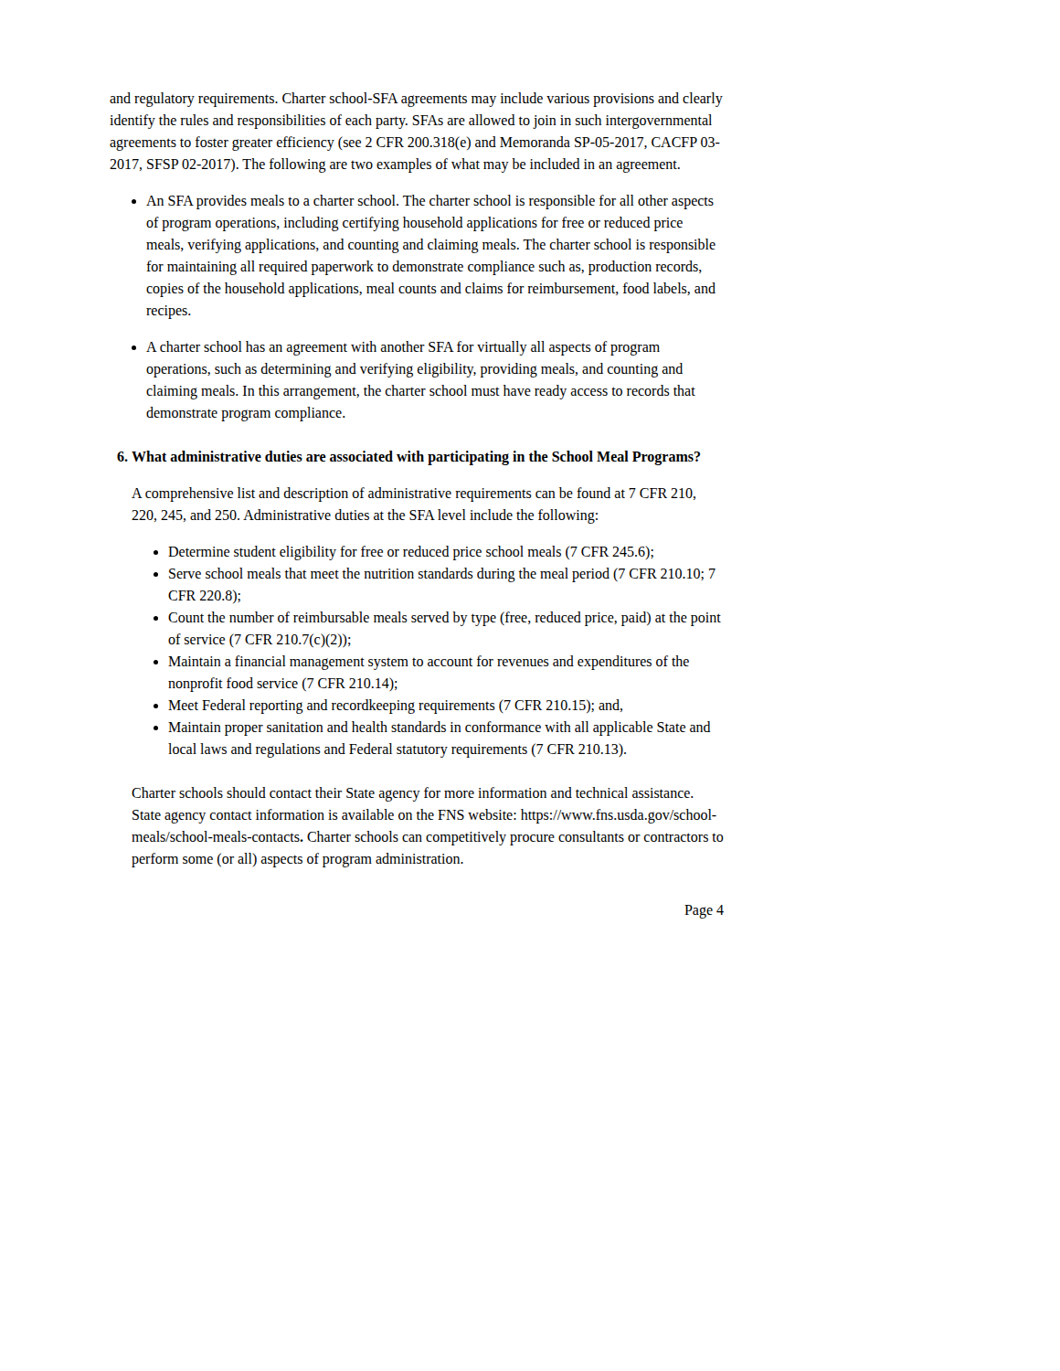and regulatory requirements. Charter school-SFA agreements may include various provisions and clearly identify the rules and responsibilities of each party. SFAs are allowed to join in such intergovernmental agreements to foster greater efficiency (see 2 CFR 200.318(e) and Memoranda SP-05-2017, CACFP 03-2017, SFSP 02-2017). The following are two examples of what may be included in an agreement.
An SFA provides meals to a charter school. The charter school is responsible for all other aspects of program operations, including certifying household applications for free or reduced price meals, verifying applications, and counting and claiming meals. The charter school is responsible for maintaining all required paperwork to demonstrate compliance such as, production records, copies of the household applications, meal counts and claims for reimbursement, food labels, and recipes.
A charter school has an agreement with another SFA for virtually all aspects of program operations, such as determining and verifying eligibility, providing meals, and counting and claiming meals. In this arrangement, the charter school must have ready access to records that demonstrate program compliance.
What administrative duties are associated with participating in the School Meal Programs?
A comprehensive list and description of administrative requirements can be found at 7 CFR 210, 220, 245, and 250. Administrative duties at the SFA level include the following:
Determine student eligibility for free or reduced price school meals (7 CFR 245.6);
Serve school meals that meet the nutrition standards during the meal period (7 CFR 210.10; 7 CFR 220.8);
Count the number of reimbursable meals served by type (free, reduced price, paid) at the point of service (7 CFR 210.7(c)(2));
Maintain a financial management system to account for revenues and expenditures of the nonprofit food service (7 CFR 210.14);
Meet Federal reporting and recordkeeping requirements (7 CFR 210.15); and,
Maintain proper sanitation and health standards in conformance with all applicable State and local laws and regulations and Federal statutory requirements (7 CFR 210.13).
Charter schools should contact their State agency for more information and technical assistance. State agency contact information is available on the FNS website: https://www.fns.usda.gov/school-meals/school-meals-contacts. Charter schools can competitively procure consultants or contractors to perform some (or all) aspects of program administration.
Page 4